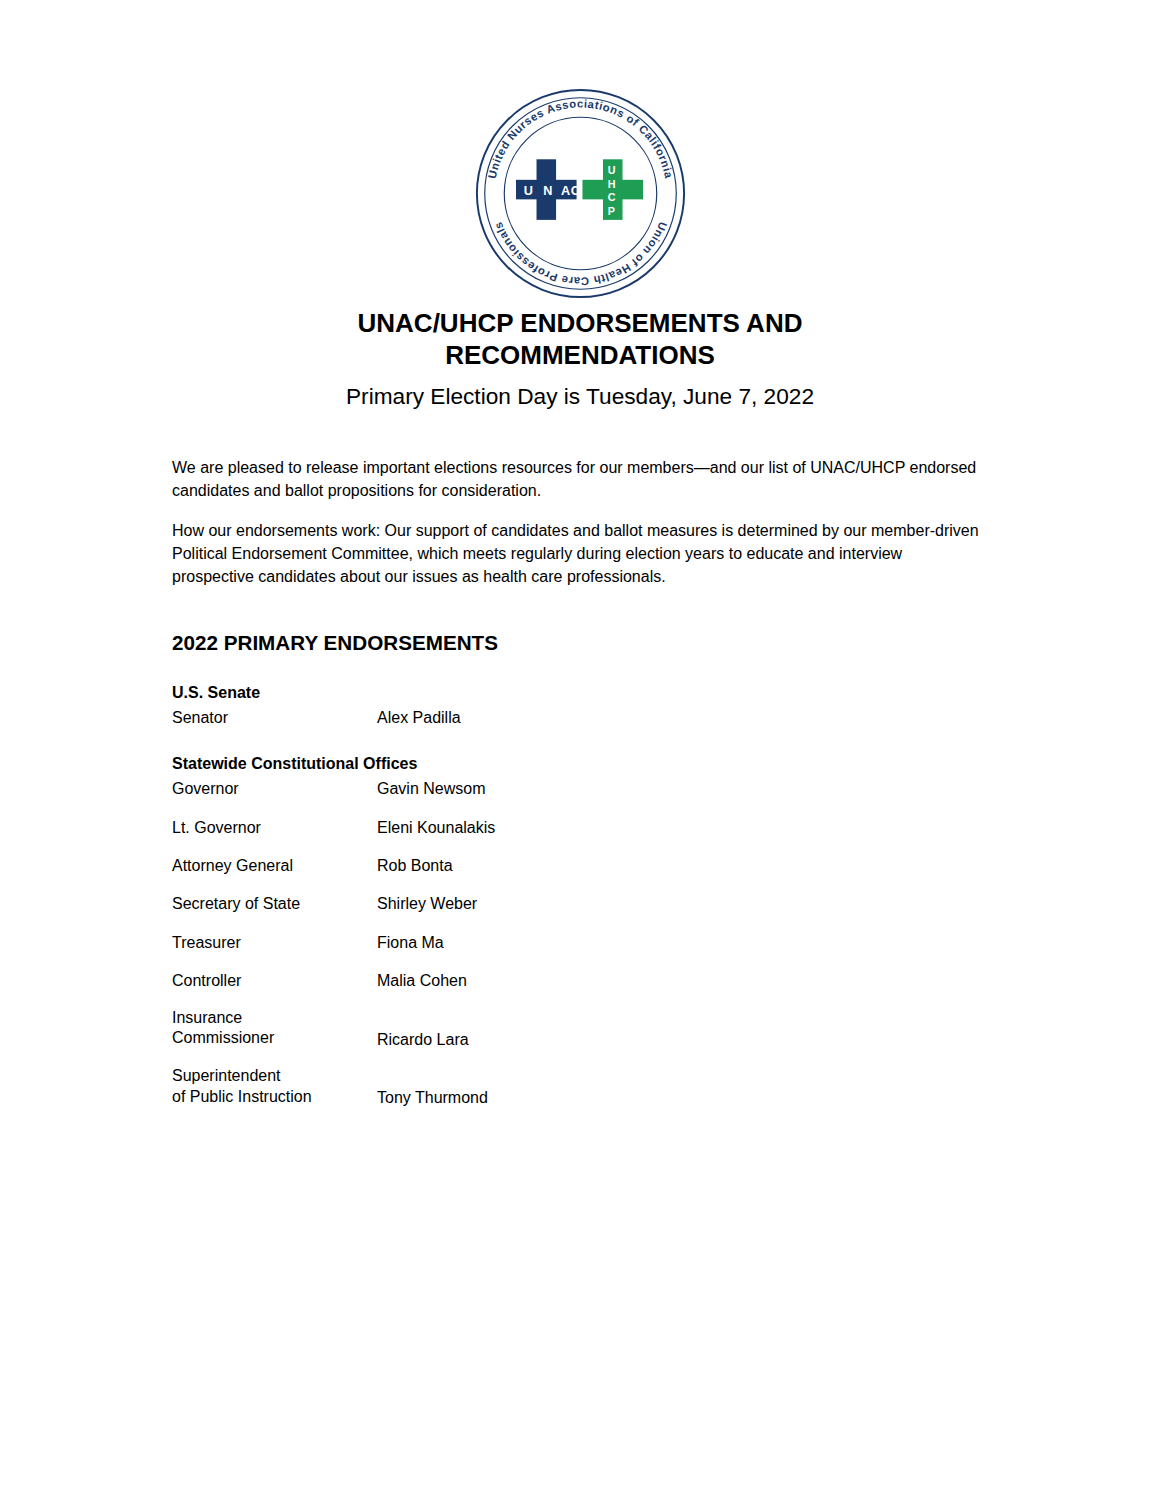United Nurses Associations of California Union of Health Care Professionals U N A C U H C P
UNAC/UHCP ENDORSEMENTS AND
RECOMMENDATIONS
Primary Election Day is Tuesday, June 7, 2022
We are pleased to release important elections resources for our members—and our list of UNAC/UHCP endorsed candidates and ballot propositions for consideration.
How our endorsements work: Our support of candidates and ballot measures is determined by our member-driven Political Endorsement Committee, which meets regularly during election years to educate and interview prospective candidates about our issues as health care professionals.
2022 PRIMARY ENDORSEMENTS
U.S. Senate
| Senator | Alex Padilla |
Statewide Constitutional Offices
| Governor | Gavin Newsom |
| Lt. Governor | Eleni Kounalakis |
| Attorney General | Rob Bonta |
| Secretary of State | Shirley Weber |
| Treasurer | Fiona Ma |
| Controller | Malia Cohen |
| Insurance Commissioner | Ricardo Lara |
| Superintendent of Public Instruction | Tony Thurmond |